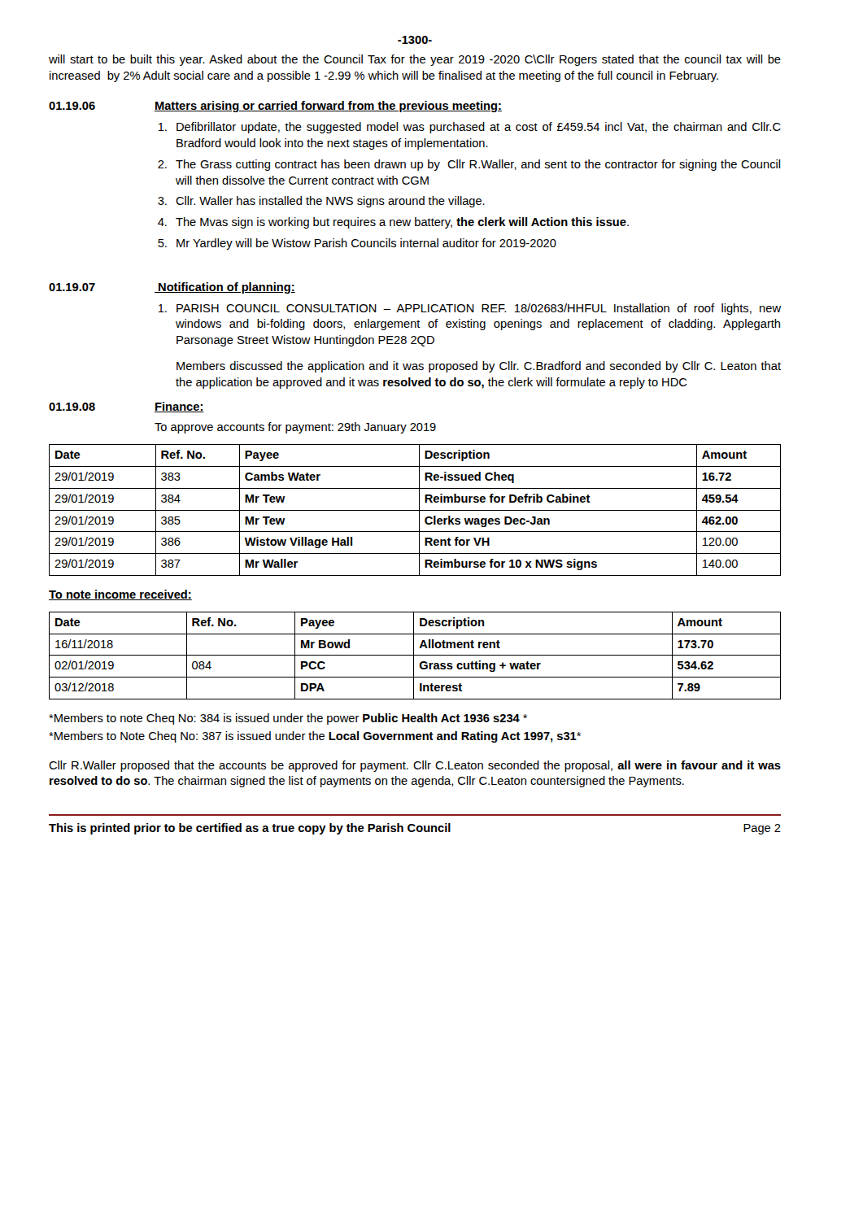-1300-
will start to be built this year. Asked about the the Council Tax for the year 2019 -2020 C\Cllr Rogers stated that the council tax will be increased by 2% Adult social care and a possible 1 -2.99 % which will be finalised at the meeting of the full council in February.
01.19.06
Matters arising or carried forward from the previous meeting:
Defibrillator update, the suggested model was purchased at a cost of £459.54 incl Vat, the chairman and Cllr.C Bradford would look into the next stages of implementation.
The Grass cutting contract has been drawn up by Cllr R.Waller, and sent to the contractor for signing the Council will then dissolve the Current contract with CGM
Cllr. Waller has installed the NWS signs around the village.
The Mvas sign is working but requires a new battery, the clerk will Action this issue.
Mr Yardley will be Wistow Parish Councils internal auditor for 2019-2020
01.19.07
Notification of planning:
PARISH COUNCIL CONSULTATION – APPLICATION REF. 18/02683/HHFUL Installation of roof lights, new windows and bi-folding doors, enlargement of existing openings and replacement of cladding. Applegarth Parsonage Street Wistow Huntingdon PE28 2QD
Members discussed the application and it was proposed by Cllr. C.Bradford and seconded by Cllr C. Leaton that the application be approved and it was resolved to do so, the clerk will formulate a reply to HDC
01.19.08
Finance:
To approve accounts for payment: 29th January 2019
| Date | Ref. No. | Payee | Description | Amount |
| --- | --- | --- | --- | --- |
| 29/01/2019 | 383 | Cambs Water | Re-issued Cheq | 16.72 |
| 29/01/2019 | 384 | Mr Tew | Reimburse for Defrib Cabinet | 459.54 |
| 29/01/2019 | 385 | Mr Tew | Clerks wages Dec-Jan | 462.00 |
| 29/01/2019 | 386 | Wistow Village Hall | Rent for VH | 120.00 |
| 29/01/2019 | 387 | Mr Waller | Reimburse for 10 x NWS signs | 140.00 |
To note income received:
| Date | Ref. No. | Payee | Description | Amount |
| --- | --- | --- | --- | --- |
| 16/11/2018 | | Mr Bowd | Allotment rent | 173.70 |
| 02/01/2019 | 084 | PCC | Grass cutting + water | 534.62 |
| 03/12/2018 | | DPA | Interest | 7.89 |
*Members to note Cheq No: 384 is issued under the power Public Health Act 1936 s234 *
*Members to Note Cheq No: 387 is issued under the Local Government and Rating Act 1997, s31*
Cllr R.Waller proposed that the accounts be approved for payment. Cllr C.Leaton seconded the proposal, all were in favour and it was resolved to do so. The chairman signed the list of payments on the agenda, Cllr C.Leaton countersigned the Payments.
This is printed prior to be certified as a true copy by the Parish Council
Page 2